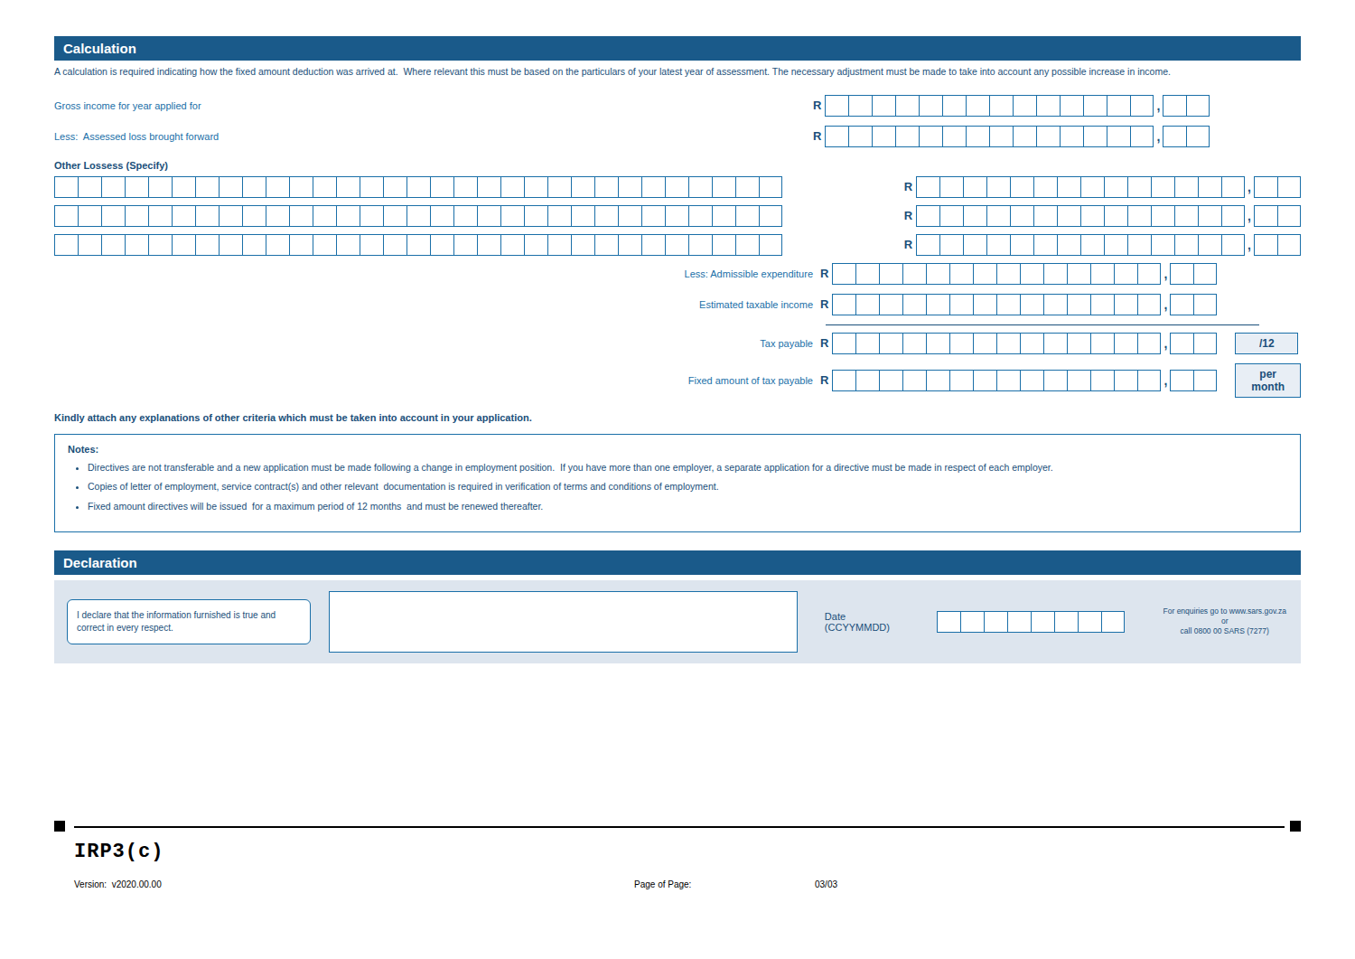Calculation
A calculation is required indicating how the fixed amount deduction was arrived at. Where relevant this must be based on the particulars of your latest year of assessment. The necessary adjustment must be made to take into account any possible increase in income.
Gross income for year applied for
R ,
Less: Assessed loss brought forward
R ,
Other Lossess (Specify)
R ,
R ,
R ,
Less: Admissible expenditure
R ,
Estimated taxable income
R ,
Tax payable
R , /12
Fixed amount of tax payable
R , per month
Kindly attach any explanations of other criteria which must be taken into account in your application.
Notes:
Directives are not transferable and a new application must be made following a change in employment position. If you have more than one employer, a separate application for a directive must be made in respect of each employer.
Copies of letter of employment, service contract(s) and other relevant documentation is required in verification of terms and conditions of employment.
Fixed amount directives will be issued for a maximum period of 12 months and must be renewed thereafter.
Declaration
I declare that the information furnished is true and correct in every respect.
Date (CCYYMMDD)
For enquiries go to www.sars.gov.za or
call 0800 00 SARS (7277)
IRP3(c)
Version: v2020.00.00
Page of Page:
03/03